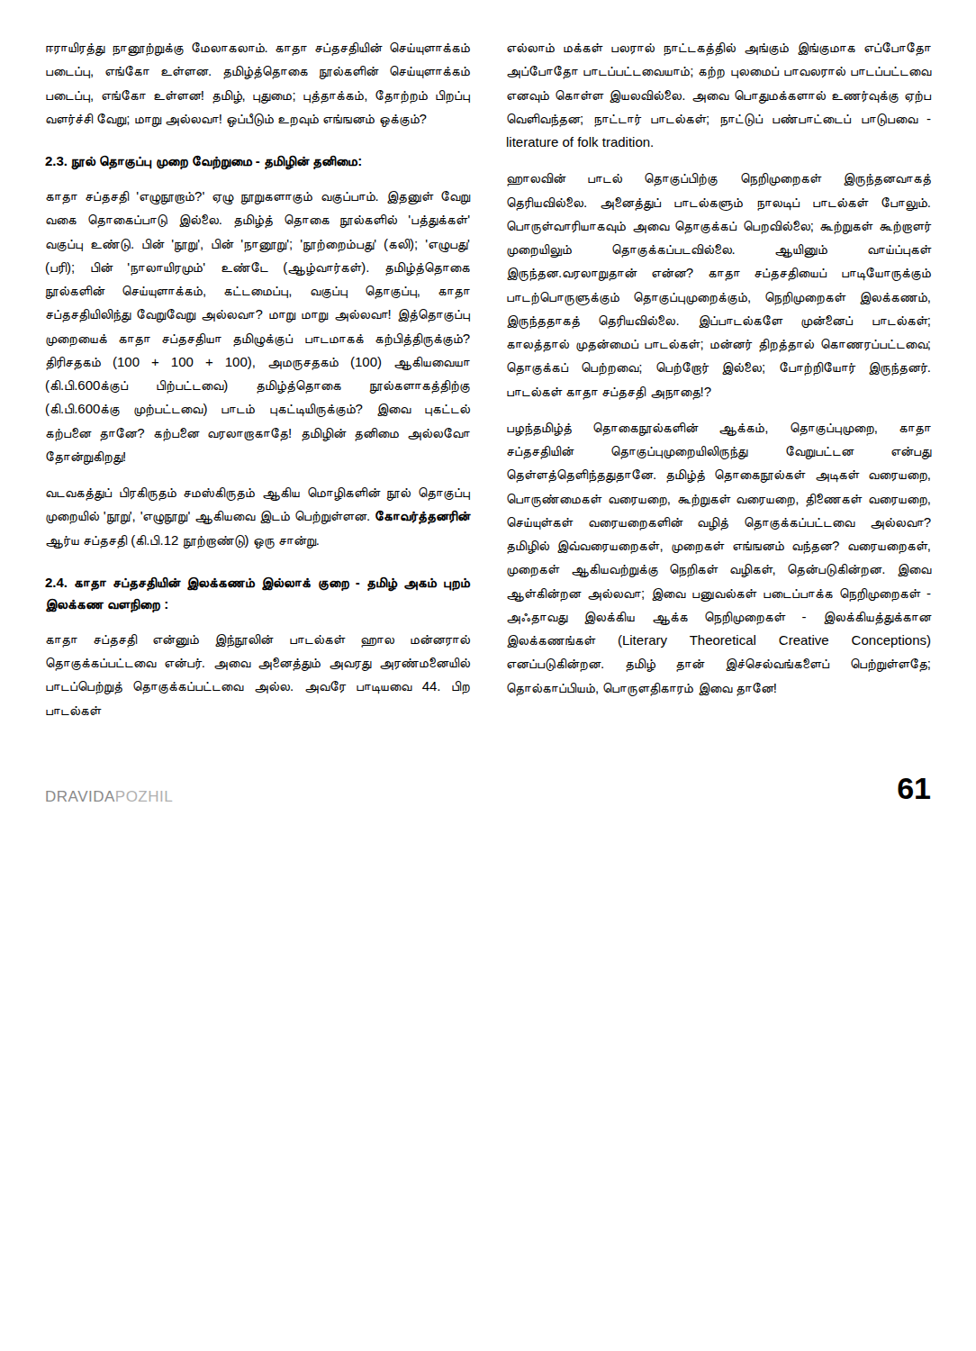ஈராயிரத்து நானூற்றுக்கு மேலாகலாம். காதா சப்தசதியின் செய்யுளாக்கம் படைப்பு, எங்கோ உள்ளன. தமிழ்த்தொகை நூல்களின் செய்யுளாக்கம் படைப்பு, எங்கோ உள்ளன! தமிழ், புதுமை; புத்தாக்கம், தோற்றம் பிறப்பு வளர்ச்சி வேறு; மாறு அல்லவா! ஒப்பீடும் உறவும் எங்ஙனம் ஒக்கும்?
2.3. நூல் தொகுப்பு முறை வேற்றுமை - தமிழின் தனிமை:
காதா சப்தசதி 'எழுநூறாம்?' ஏழு நூறுகளாகும் வகுப்பாம். இதனுள் வேறு வகை தொகைப்பாடு இல்லை. தமிழ்த் தொகை நூல்களில் 'பத்துக்கள்' வகுப்பு உண்டு. பின் 'நூறு', பின் 'நானூறு'; 'நூற்றைம்பது' (கலி); 'எழுபது' (பரி); பின் 'நாலாயிரமும்' உண்டே (ஆழ்வார்கள்). தமிழ்த்தொகை நூல்களின் செய்யுளாக்கம், கட்டமைப்பு, வகுப்பு தொகுப்பு, காதா சப்தசதியிலிந்து வேறுவேறு அல்லவா? மாறு மாறு அல்லவா! இத்தொகுப்பு முறையைக் காதா சப்தசதியா தமிழுக்குப் பாடமாகக் கற்பித்திருக்கும்? திரிசதகம் (100 + 100 + 100), அமருசதகம் (100) ஆகியவையா (கி.பி.600க்குப் பிற்பட்டவை) தமிழ்த்தொகை நூல்களாகத்திற்கு (கி.பி.600க்கு முற்பட்டவை) பாடம் புகட்டியிருக்கும்? இவை புகட்டல் கற்பனை தானே? கற்பனை வரலாறாகாதே! தமிழின் தனிமை அல்லவோ தோன்றுகிறது!
வடவகத்துப் பிரகிருதம் சமஸ்கிருதம் ஆகிய மொழிகளின் நூல் தொகுப்பு முறையில் 'நூறு', 'எழுநூறு' ஆகியவை இடம் பெற்றுள்ளன. கோவர்த்தனரின் ஆர்ய சப்தசதி (கி.பி.12 நூற்றாண்டு) ஒரு சான்று.
2.4. காதா சப்தசதியின் இலக்கணம் இல்லாக் குறை - தமிழ் அகம் புறம் இலக்கண வளநிறை :
காதா சப்தசதி என்னும் இந்நூலின் பாடல்கள் ஹால மன்னரால் தொகுக்கப்பட்டவை என்பர். அவை அனைத்தும் அவரது அரண்மனையில் பாடப்பெற்றுத் தொகுக்கப்பட்டவை அல்ல. அவரே பாடியவை 44. பிற பாடல்கள்
எல்லாம் மக்கள் பலரால் நாட்டகத்தில் அங்கும் இங்குமாக எப்போதோ அப்போதோ பாடப்பட்டவையாம்; கற்ற புலமைப் பாவலரால் பாடப்பட்டவை எனவும் கொள்ள இயலவில்லை. அவை பொதுமக்களால் உணர்வுக்கு ஏற்ப வெளிவந்தன; நாட்டார் பாடல்கள்; நாட்டுப் பண்பாட்டைப் பாடுபவை - literature of folk tradition.
ஹாலவின் பாடல் தொகுப்பிற்கு நெறிமுறைகள் இருந்தனவாகத் தெரியவில்லை. அனைத்துப் பாடல்களும் நாலடிப் பாடல்கள் போலும். பொருள்வாரியாகவும் அவை தொகுக்கப் பெறவில்லை; கூற்றுகள் கூற்றாளர் முறையிலும் தொகுக்கப்படவில்லை. ஆயினும் வாய்ப்புகள் இருந்தன.வரலாறுதான் என்ன? காதா சப்தசதியைப் பாடியோருக்கும் பாடற்பொருளுக்கும் தொகுப்புமுறைக்கும், நெறிமுறைகள் இலக்கணம், இருந்ததாகத் தெரியவில்லை. இப்பாடல்களே முன்னைப் பாடல்கள்; காலத்தால் முதன்மைப் பாடல்கள்; மன்னர் திறத்தால் கொணரப்பட்டவை; தொகுக்கப் பெற்றவை; பெற்றோர் இல்லை; போற்றியோர் இருந்தனர். பாடல்கள் காதா சப்தசதி அநாதை!?
பழந்தமிழ்த் தொகைநூல்களின் ஆக்கம், தொகுப்புமுறை, காதா சப்தசதியின் தொகுப்புமுறையிலிருந்து வேறுபட்டன என்பது தெள்ளத்தெளிந்ததுதானே. தமிழ்த் தொகைநூல்கள் அடிகள் வரையறை, பொருண்மைகள் வரையறை, கூற்றுகள் வரையறை, திணைகள் வரையறை, செய்யுள்கள் வரையறைகளின் வழித் தொகுக்கப்பட்டவை அல்லவா? தமிழில் இவ்வரையறைகள், முறைகள் எங்ஙனம் வந்தன? வரையறைகள், முறைகள் ஆகியவற்றுக்கு நெறிகள் வழிகள், தென்படுகின்றன. இவை ஆள்கின்றன அல்லவா; இவை பனுவல்கள் படைப்பாக்க நெறிமுறைகள் - அஃதாவது இலக்கிய ஆக்க நெறிமுறைகள் - இலக்கியத்துக்கான இலக்கணங்கள் (Literary Theoretical Creative Conceptions) எனப்படுகின்றன. தமிழ் தான் இச்செல்வங்களைப் பெற்றுள்ளதே; தொல்காப்பியம், பொருளதிகாரம் இவை தானே!
DRAVIDAPOZHIL
61